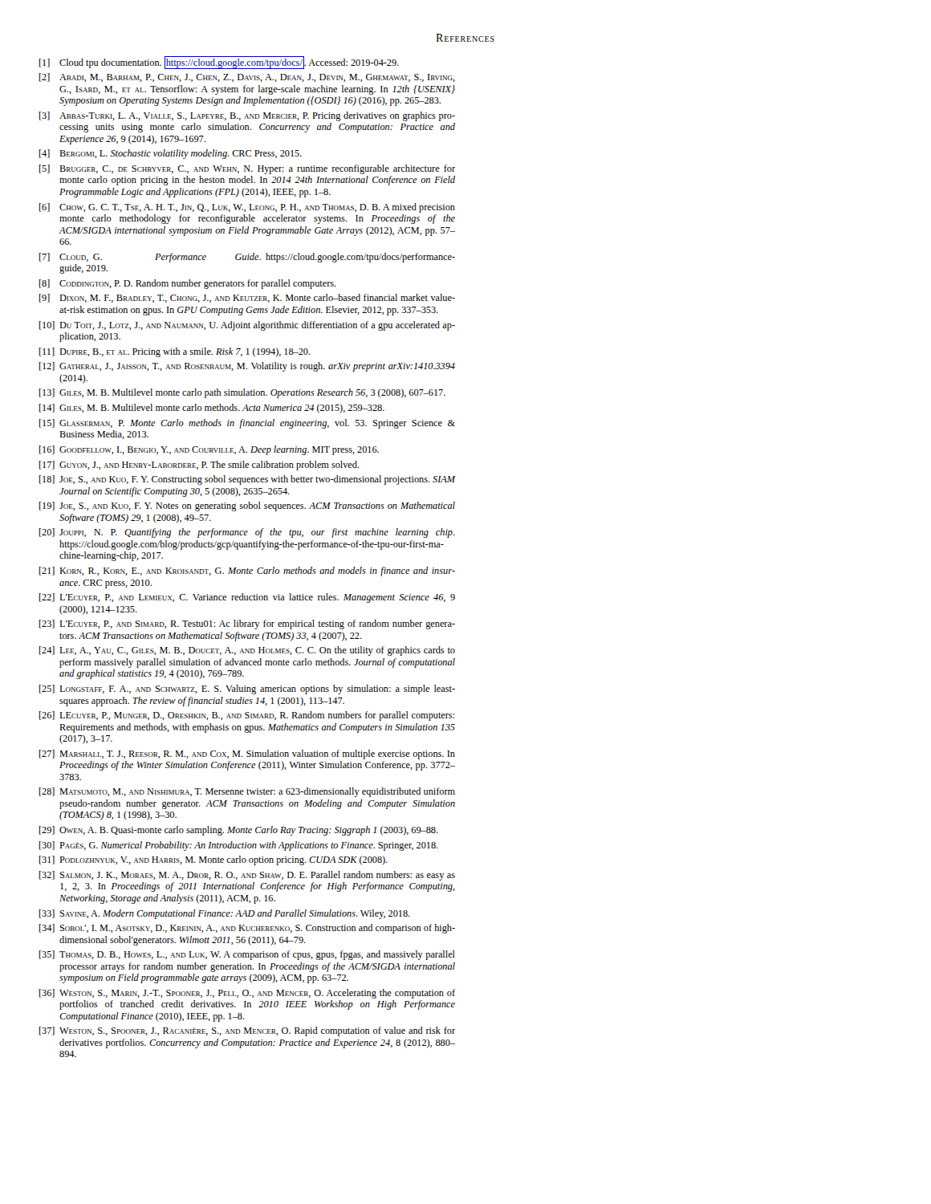References
Cloud tpu documentation. https://cloud.google.com/tpu/docs/. Accessed: 2019-04-29.
Abadi, M., Barham, P., Chen, J., Chen, Z., Davis, A., Dean, J., Devin, M., Ghemawat, S., Irving, G., Isard, M., et al. Tensorflow: A system for large-scale machine learning. In 12th {USENIX} Symposium on Operating Systems Design and Implementation ({OSDI} 16) (2016), pp. 265–283.
Abbas-Turki, L. A., Vialle, S., Lapeyre, B., and Mercier, P. Pricing derivatives on graphics processing units using monte carlo simulation. Concurrency and Computation: Practice and Experience 26, 9 (2014), 1679–1697.
Bergomi, L. Stochastic volatility modeling. CRC Press, 2015.
Brugger, C., de Schryver, C., and Wehn, N. Hyper: a runtime reconfigurable architecture for monte carlo option pricing in the heston model. In 2014 24th International Conference on Field Programmable Logic and Applications (FPL) (2014), IEEE, pp. 1–8.
Chow, G. C. T., Tse, A. H. T., Jin, Q., Luk, W., Leong, P. H., and Thomas, D. B. A mixed precision monte carlo methodology for reconfigurable accelerator systems. In Proceedings of the ACM/SIGDA international symposium on Field Programmable Gate Arrays (2012), ACM, pp. 57–66.
Cloud, G. Performance Guide. https://cloud.google.com/tpu/docs/performance-guide, 2019.
Coddington, P. D. Random number generators for parallel computers.
Dixon, M. F., Bradley, T., Chong, J., and Keutzer, K. Monte carlo–based financial market value-at-risk estimation on gpus. In GPU Computing Gems Jade Edition. Elsevier, 2012, pp. 337–353.
Du Toit, J., Lotz, J., and Naumann, U. Adjoint algorithmic differentiation of a gpu accelerated application, 2013.
Dupire, B., et al. Pricing with a smile. Risk 7, 1 (1994), 18–20.
Gatheral, J., Jaisson, T., and Rosenbaum, M. Volatility is rough. arXiv preprint arXiv:1410.3394 (2014).
Giles, M. B. Multilevel monte carlo path simulation. Operations Research 56, 3 (2008), 607–617.
Giles, M. B. Multilevel monte carlo methods. Acta Numerica 24 (2015), 259–328.
Glasserman, P. Monte Carlo methods in financial engineering, vol. 53. Springer Science & Business Media, 2013.
Goodfellow, I., Bengio, Y., and Courville, A. Deep learning. MIT press, 2016.
Guyon, J., and Henry-Labordere, P. The smile calibration problem solved.
Joe, S., and Kuo, F. Y. Constructing sobol sequences with better two-dimensional projections. SIAM Journal on Scientific Computing 30, 5 (2008), 2635–2654.
Joe, S., and Kuo, F. Y. Notes on generating sobol sequences. ACM Transactions on Mathematical Software (TOMS) 29, 1 (2008), 49–57.
Jouppi, N. P. Quantifying the performance of the tpu, our first machine learning chip. https://cloud.google.com/blog/products/gcp/quantifying-the-performance-of-the-tpu-our-first-machine-learning-chip, 2017.
Korn, R., Korn, E., and Kroisandt, G. Monte Carlo methods and models in finance and insurance. CRC press, 2010.
L'Ecuyer, P., and Lemieux, C. Variance reduction via lattice rules. Management Science 46, 9 (2000), 1214–1235.
L'Ecuyer, P., and Simard, R. Testu01: Ac library for empirical testing of random number generators. ACM Transactions on Mathematical Software (TOMS) 33, 4 (2007), 22.
Lee, A., Yau, C., Giles, M. B., Doucet, A., and Holmes, C. C. On the utility of graphics cards to perform massively parallel simulation of advanced monte carlo methods. Journal of computational and graphical statistics 19, 4 (2010), 769–789.
Longstaff, F. A., and Schwartz, E. S. Valuing american options by simulation: a simple least-squares approach. The review of financial studies 14, 1 (2001), 113–147.
LEcuyer, P., Munger, D., Oreshkin, B., and Simard, R. Random numbers for parallel computers: Requirements and methods, with emphasis on gpus. Mathematics and Computers in Simulation 135 (2017), 3–17.
Marshall, T. J., Reesor, R. M., and Cox, M. Simulation valuation of multiple exercise options. In Proceedings of the Winter Simulation Conference (2011), Winter Simulation Conference, pp. 3772–3783.
Matsumoto, M., and Nishimura, T. Mersenne twister: a 623-dimensionally equidistributed uniform pseudo-random number generator. ACM Transactions on Modeling and Computer Simulation (TOMACS) 8, 1 (1998), 3–30.
Owen, A. B. Quasi-monte carlo sampling. Monte Carlo Ray Tracing: Siggraph 1 (2003), 69–88.
Pagès, G. Numerical Probability: An Introduction with Applications to Finance. Springer, 2018.
Podlozhnyuk, V., and Harris, M. Monte carlo option pricing. CUDA SDK (2008).
Salmon, J. K., Moraes, M. A., Dror, R. O., and Shaw, D. E. Parallel random numbers: as easy as 1, 2, 3. In Proceedings of 2011 International Conference for High Performance Computing, Networking, Storage and Analysis (2011), ACM, p. 16.
Savine, A. Modern Computational Finance: AAD and Parallel Simulations. Wiley, 2018.
Sobol', I. M., Asotsky, D., Kreinin, A., and Kucherenko, S. Construction and comparison of high-dimensional sobol'generators. Wilmott 2011, 56 (2011), 64–79.
Thomas, D. B., Howes, L., and Luk, W. A comparison of cpus, gpus, fpgas, and massively parallel processor arrays for random number generation. In Proceedings of the ACM/SIGDA international symposium on Field programmable gate arrays (2009), ACM, pp. 63–72.
Weston, S., Marin, J.-T., Spooner, J., Pell, O., and Mencer, O. Accelerating the computation of portfolios of tranched credit derivatives. In 2010 IEEE Workshop on High Performance Computational Finance (2010), IEEE, pp. 1–8.
Weston, S., Spooner, J., Racanière, S., and Mencer, O. Rapid computation of value and risk for derivatives portfolios. Concurrency and Computation: Practice and Experience 24, 8 (2012), 880–894.